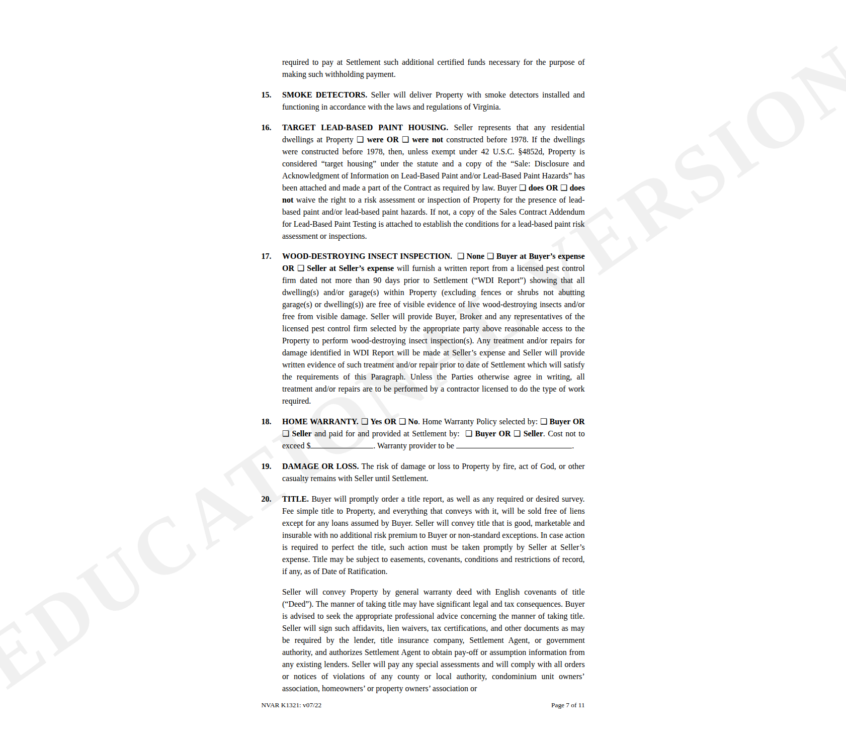EDUCATIONAL VERSION
required to pay at Settlement such additional certified funds necessary for the purpose of making such withholding payment.
15. SMOKE DETECTORS. Seller will deliver Property with smoke detectors installed and functioning in accordance with the laws and regulations of Virginia.
16. TARGET LEAD-BASED PAINT HOUSING. Seller represents that any residential dwellings at Property ❑ were OR ❑ were not constructed before 1978. If the dwellings were constructed before 1978, then, unless exempt under 42 U.S.C. §4852d, Property is considered “target housing” under the statute and a copy of the “Sale: Disclosure and Acknowledgment of Information on Lead-Based Paint and/or Lead-Based Paint Hazards” has been attached and made a part of the Contract as required by law. Buyer ❑ does OR ❑ does not waive the right to a risk assessment or inspection of Property for the presence of lead-based paint and/or lead-based paint hazards. If not, a copy of the Sales Contract Addendum for Lead-Based Paint Testing is attached to establish the conditions for a lead-based paint risk assessment or inspections.
17. WOOD-DESTROYING INSECT INSPECTION. ❑ None ❑ Buyer at Buyer’s expense OR ❑ Seller at Seller’s expense will furnish a written report from a licensed pest control firm dated not more than 90 days prior to Settlement (“WDI Report”) showing that all dwelling(s) and/or garage(s) within Property (excluding fences or shrubs not abutting garage(s) or dwelling(s)) are free of visible evidence of live wood-destroying insects and/or free from visible damage. Seller will provide Buyer, Broker and any representatives of the licensed pest control firm selected by the appropriate party above reasonable access to the Property to perform wood-destroying insect inspection(s). Any treatment and/or repairs for damage identified in WDI Report will be made at Seller’s expense and Seller will provide written evidence of such treatment and/or repair prior to date of Settlement which will satisfy the requirements of this Paragraph. Unless the Parties otherwise agree in writing, all treatment and/or repairs are to be performed by a contractor licensed to do the type of work required.
18. HOME WARRANTY. ❑ Yes OR ❑ No. Home Warranty Policy selected by: ❑ Buyer OR ❑ Seller and paid for and provided at Settlement by: ❑ Buyer OR ❑ Seller. Cost not to exceed $ . Warranty provider to be .
19. DAMAGE OR LOSS. The risk of damage or loss to Property by fire, act of God, or other casualty remains with Seller until Settlement.
20. TITLE. Buyer will promptly order a title report, as well as any required or desired survey. Fee simple title to Property, and everything that conveys with it, will be sold free of liens except for any loans assumed by Buyer. Seller will convey title that is good, marketable and insurable with no additional risk premium to Buyer or non-standard exceptions. In case action is required to perfect the title, such action must be taken promptly by Seller at Seller’s expense. Title may be subject to easements, covenants, conditions and restrictions of record, if any, as of Date of Ratification.
Seller will convey Property by general warranty deed with English covenants of title (“Deed”). The manner of taking title may have significant legal and tax consequences. Buyer is advised to seek the appropriate professional advice concerning the manner of taking title. Seller will sign such affidavits, lien waivers, tax certifications, and other documents as may be required by the lender, title insurance company, Settlement Agent, or government authority, and authorizes Settlement Agent to obtain pay-off or assumption information from any existing lenders. Seller will pay any special assessments and will comply with all orders or notices of violations of any county or local authority, condominium unit owners’ association, homeowners’ or property owners’ association or
NVAR K1321: v07/22 Page 7 of 11